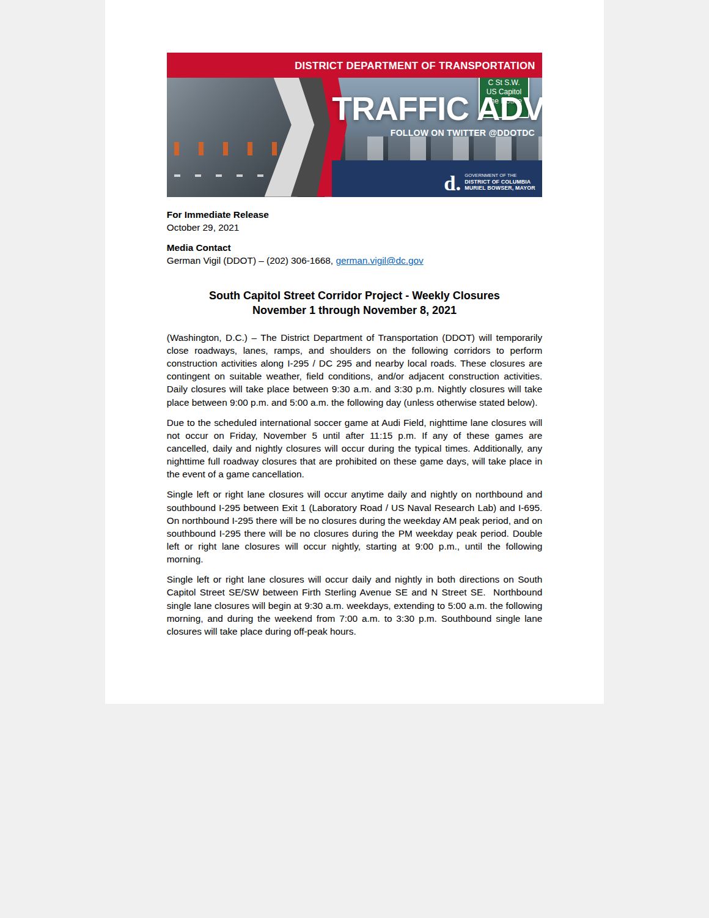DISTRICT DEPARTMENT OF TRANSPORTATION
TRAFFIC ADVISORY
FOLLOW ON TWITTER @DDOTDC
d.
Government of the
District of Columbia
Muriel Bowser, Mayor
For Immediate Release
October 29, 2021
Media Contact
German Vigil (DDOT) – (202) 306-1668, german.vigil@dc.gov
South Capitol Street Corridor Project - Weekly Closures November 1 through November 8, 2021
(Washington, D.C.) – The District Department of Transportation (DDOT) will temporarily close roadways, lanes, ramps, and shoulders on the following corridors to perform construction activities along I-295 / DC 295 and nearby local roads. These closures are contingent on suitable weather, field conditions, and/or adjacent construction activities. Daily closures will take place between 9:30 a.m. and 3:30 p.m. Nightly closures will take place between 9:00 p.m. and 5:00 a.m. the following day (unless otherwise stated below).
Due to the scheduled international soccer game at Audi Field, nighttime lane closures will not occur on Friday, November 5 until after 11:15 p.m. If any of these games are cancelled, daily and nightly closures will occur during the typical times. Additionally, any nighttime full roadway closures that are prohibited on these game days, will take place in the event of a game cancellation.
Single left or right lane closures will occur anytime daily and nightly on northbound and southbound I-295 between Exit 1 (Laboratory Road / US Naval Research Lab) and I-695. On northbound I-295 there will be no closures during the weekday AM peak period, and on southbound I-295 there will be no closures during the PM weekday peak period. Double left or right lane closures will occur nightly, starting at 9:00 p.m., until the following morning.
Single left or right lane closures will occur daily and nightly in both directions on South Capitol Street SE/SW between Firth Sterling Avenue SE and N Street SE. Northbound single lane closures will begin at 9:30 a.m. weekdays, extending to 5:00 a.m. the following morning, and during the weekend from 7:00 a.m. to 3:30 p.m. Southbound single lane closures will take place during off-peak hours.